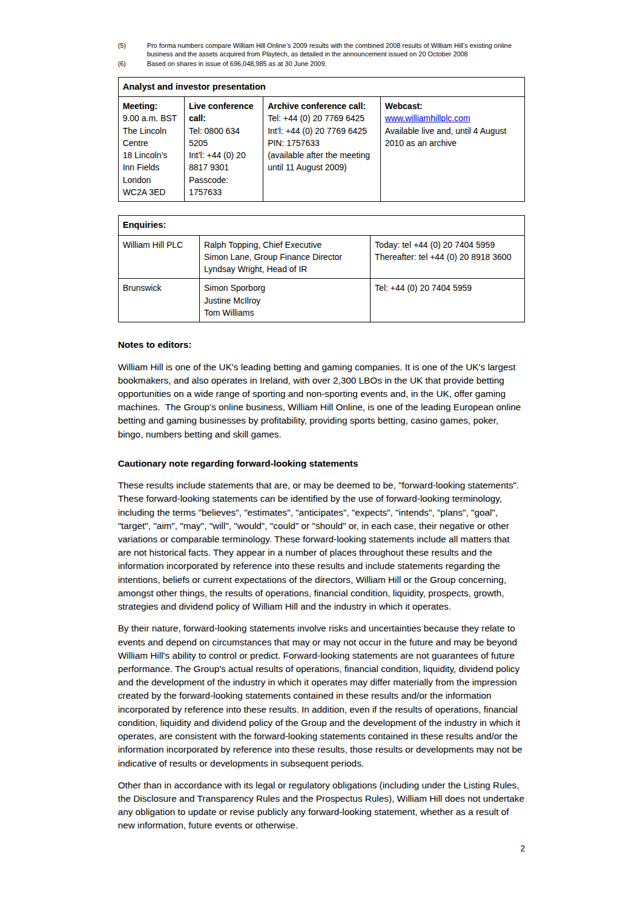(5)
Pro forma numbers compare William Hill Online’s 2009 results with the combined 2008 results of William Hill’s existing online business and the assets acquired from Playtech, as detailed in the announcement issued on 20 October 2008
(6)
Based on shares in issue of 696,048,985 as at 30 June 2009.
| Analyst and investor presentation |
| --- |
| Meeting: 9.00 a.m. BST The Lincoln Centre 18 Lincoln’s Inn Fields London WC2A 3ED | Live conference call: Tel: 0800 634 5205 Int’l: +44 (0) 20 8817 9301 Passcode: 1757633 | Archive conference call: Tel: +44 (0) 20 7769 6425 Int’l: +44 (0) 20 7769 6425 PIN: 1757633 (available after the meeting until 11 August 2009) | Webcast: www.williamhillplc.com Available live and, until 4 August 2010 as an archive |
| Enquiries: |
| --- |
| William Hill PLC | Ralph Topping, Chief Executive Simon Lane, Group Finance Director Lyndsay Wright, Head of IR | Today: tel +44 (0) 20 7404 5959 Thereafter: tel +44 (0) 20 8918 3600 |
| Brunswick | Simon Sporborg Justine McIlroy Tom Williams | Tel: +44 (0) 20 7404 5959 |
Notes to editors:
William Hill is one of the UK's leading betting and gaming companies. It is one of the UK's largest bookmakers, and also operates in Ireland, with over 2,300 LBOs in the UK that provide betting opportunities on a wide range of sporting and non-sporting events and, in the UK, offer gaming machines. The Group’s online business, William Hill Online, is one of the leading European online betting and gaming businesses by profitability, providing sports betting, casino games, poker, bingo, numbers betting and skill games.
Cautionary note regarding forward-looking statements
These results include statements that are, or may be deemed to be, "forward-looking statements". These forward-looking statements can be identified by the use of forward-looking terminology, including the terms "believes", "estimates", "anticipates", "expects", "intends", "plans", "goal", "target", "aim", "may", "will", "would", "could" or "should" or, in each case, their negative or other variations or comparable terminology. These forward-looking statements include all matters that are not historical facts. They appear in a number of places throughout these results and the information incorporated by reference into these results and include statements regarding the intentions, beliefs or current expectations of the directors, William Hill or the Group concerning, amongst other things, the results of operations, financial condition, liquidity, prospects, growth, strategies and dividend policy of William Hill and the industry in which it operates.
By their nature, forward-looking statements involve risks and uncertainties because they relate to events and depend on circumstances that may or may not occur in the future and may be beyond William Hill's ability to control or predict. Forward-looking statements are not guarantees of future performance. The Group's actual results of operations, financial condition, liquidity, dividend policy and the development of the industry in which it operates may differ materially from the impression created by the forward-looking statements contained in these results and/or the information incorporated by reference into these results. In addition, even if the results of operations, financial condition, liquidity and dividend policy of the Group and the development of the industry in which it operates, are consistent with the forward-looking statements contained in these results and/or the information incorporated by reference into these results, those results or developments may not be indicative of results or developments in subsequent periods.
Other than in accordance with its legal or regulatory obligations (including under the Listing Rules, the Disclosure and Transparency Rules and the Prospectus Rules), William Hill does not undertake any obligation to update or revise publicly any forward-looking statement, whether as a result of new information, future events or otherwise.
2